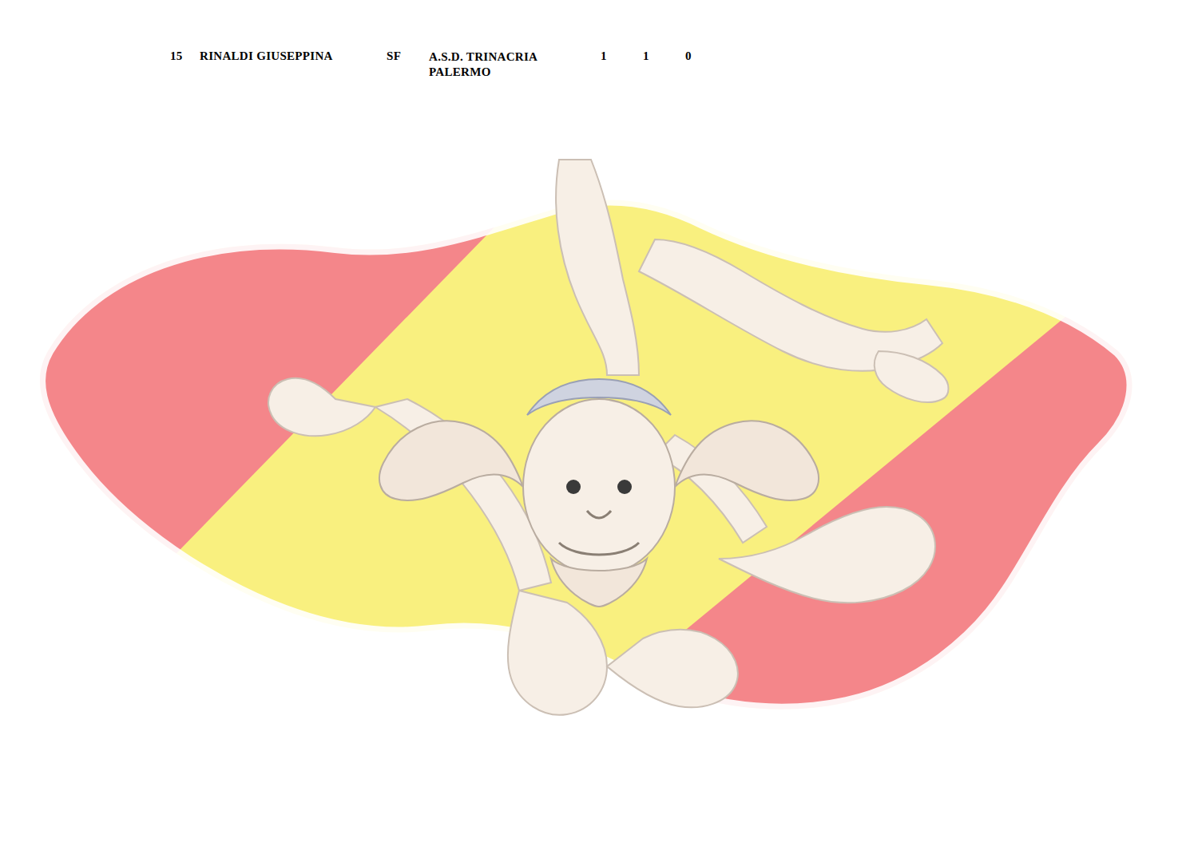15 RINALDI GIUSEPPINA SF A.S.D. TRINACRIA
PALERMO 1 1 0